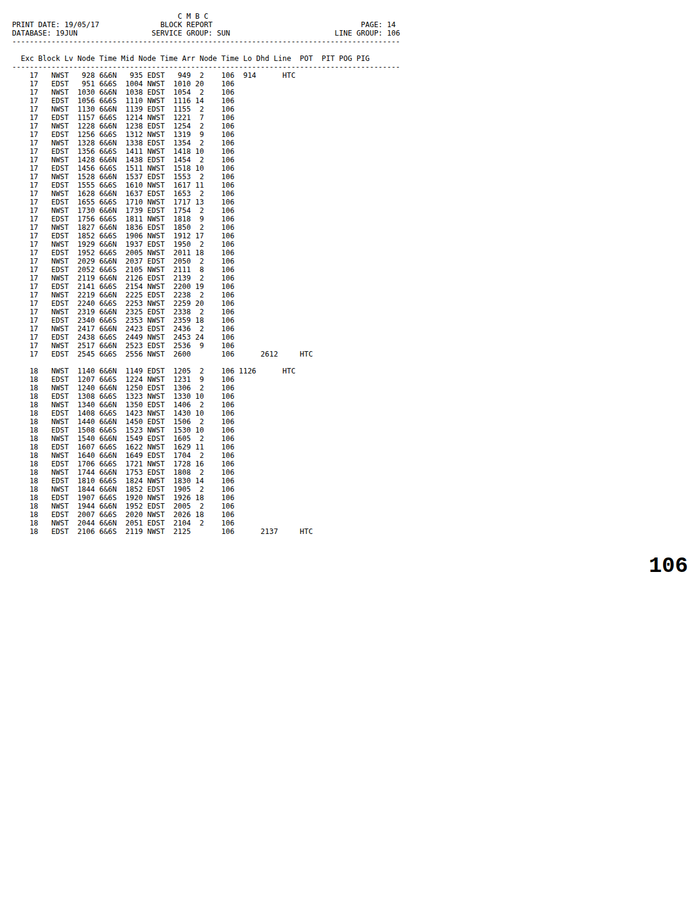C M B C
PRINT DATE: 19/05/17              BLOCK REPORT                                  PAGE: 14
DATABASE: 19JUN                 SERVICE GROUP: SUN                        LINE GROUP: 106
-----------------------------------------------------------------------------------------

  Exc Block Lv Node Time Mid Node Time Arr Node Time Lo Dhd Line  POT  PIT POG PIG
-----------------------------------------------------------------------------------------
    17   NWST   928 6&6N   935 EDST   949  2    106  914      HTC
    17   EDST   951 6&6S  1004 NWST  1010 20    106
    17   NWST  1030 6&6N  1038 EDST  1054  2    106
    17   EDST  1056 6&6S  1110 NWST  1116 14    106
    17   NWST  1130 6&6N  1139 EDST  1155  2    106
    17   EDST  1157 6&6S  1214 NWST  1221  7    106
    17   NWST  1228 6&6N  1238 EDST  1254  2    106
    17   EDST  1256 6&6S  1312 NWST  1319  9    106
    17   NWST  1328 6&6N  1338 EDST  1354  2    106
    17   EDST  1356 6&6S  1411 NWST  1418 10    106
    17   NWST  1428 6&6N  1438 EDST  1454  2    106
    17   EDST  1456 6&6S  1511 NWST  1518 10    106
    17   NWST  1528 6&6N  1537 EDST  1553  2    106
    17   EDST  1555 6&6S  1610 NWST  1617 11    106
    17   NWST  1628 6&6N  1637 EDST  1653  2    106
    17   EDST  1655 6&6S  1710 NWST  1717 13    106
    17   NWST  1730 6&6N  1739 EDST  1754  2    106
    17   EDST  1756 6&6S  1811 NWST  1818  9    106
    17   NWST  1827 6&6N  1836 EDST  1850  2    106
    17   EDST  1852 6&6S  1906 NWST  1912 17    106
    17   NWST  1929 6&6N  1937 EDST  1950  2    106
    17   EDST  1952 6&6S  2005 NWST  2011 18    106
    17   NWST  2029 6&6N  2037 EDST  2050  2    106
    17   EDST  2052 6&6S  2105 NWST  2111  8    106
    17   NWST  2119 6&6N  2126 EDST  2139  2    106
    17   EDST  2141 6&6S  2154 NWST  2200 19    106
    17   NWST  2219 6&6N  2225 EDST  2238  2    106
    17   EDST  2240 6&6S  2253 NWST  2259 20    106
    17   NWST  2319 6&6N  2325 EDST  2338  2    106
    17   EDST  2340 6&6S  2353 NWST  2359 18    106
    17   NWST  2417 6&6N  2423 EDST  2436  2    106
    17   EDST  2438 6&6S  2449 NWST  2453 24    106
    17   NWST  2517 6&6N  2523 EDST  2536  9    106
    17   EDST  2545 6&6S  2556 NWST  2600       106      2612     HTC

    18   NWST  1140 6&6N  1149 EDST  1205  2    106 1126      HTC
    18   EDST  1207 6&6S  1224 NWST  1231  9    106
    18   NWST  1240 6&6N  1250 EDST  1306  2    106
    18   EDST  1308 6&6S  1323 NWST  1330 10    106
    18   NWST  1340 6&6N  1350 EDST  1406  2    106
    18   EDST  1408 6&6S  1423 NWST  1430 10    106
    18   NWST  1440 6&6N  1450 EDST  1506  2    106
    18   EDST  1508 6&6S  1523 NWST  1530 10    106
    18   NWST  1540 6&6N  1549 EDST  1605  2    106
    18   EDST  1607 6&6S  1622 NWST  1629 11    106
    18   NWST  1640 6&6N  1649 EDST  1704  2    106
    18   EDST  1706 6&6S  1721 NWST  1728 16    106
    18   NWST  1744 6&6N  1753 EDST  1808  2    106
    18   EDST  1810 6&6S  1824 NWST  1830 14    106
    18   NWST  1844 6&6N  1852 EDST  1905  2    106
    18   EDST  1907 6&6S  1920 NWST  1926 18    106
    18   NWST  1944 6&6N  1952 EDST  2005  2    106
    18   EDST  2007 6&6S  2020 NWST  2026 18    106
    18   NWST  2044 6&6N  2051 EDST  2104  2    106
    18   EDST  2106 6&6S  2119 NWST  2125       106      2137     HTC
106